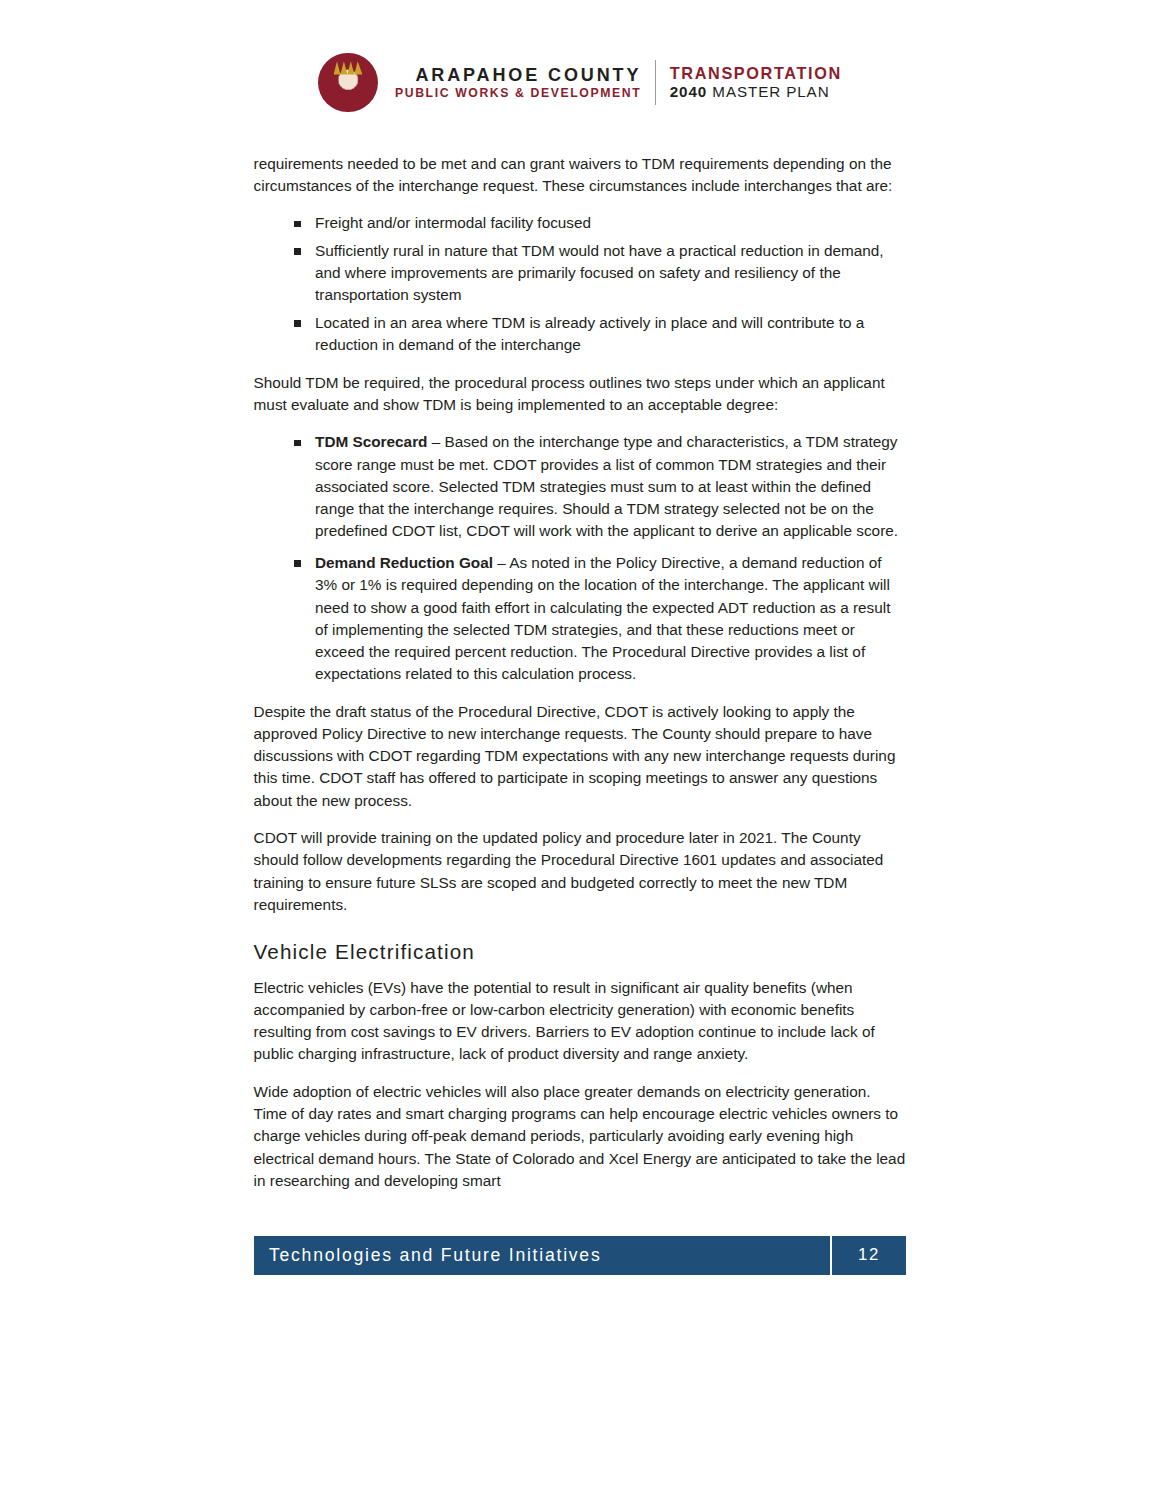ARAPAHOE COUNTY
PUBLIC WORKS & DEVELOPMENT
TRANSPORTATION
2040 MASTER PLAN
requirements needed to be met and can grant waivers to TDM requirements depending on the circumstances of the interchange request. These circumstances include interchanges that are:
Freight and/or intermodal facility focused
Sufficiently rural in nature that TDM would not have a practical reduction in demand, and where improvements are primarily focused on safety and resiliency of the transportation system
Located in an area where TDM is already actively in place and will contribute to a reduction in demand of the interchange
Should TDM be required, the procedural process outlines two steps under which an applicant must evaluate and show TDM is being implemented to an acceptable degree:
TDM Scorecard – Based on the interchange type and characteristics, a TDM strategy score range must be met. CDOT provides a list of common TDM strategies and their associated score. Selected TDM strategies must sum to at least within the defined range that the interchange requires. Should a TDM strategy selected not be on the predefined CDOT list, CDOT will work with the applicant to derive an applicable score.
Demand Reduction Goal – As noted in the Policy Directive, a demand reduction of 3% or 1% is required depending on the location of the interchange. The applicant will need to show a good faith effort in calculating the expected ADT reduction as a result of implementing the selected TDM strategies, and that these reductions meet or exceed the required percent reduction. The Procedural Directive provides a list of expectations related to this calculation process.
Despite the draft status of the Procedural Directive, CDOT is actively looking to apply the approved Policy Directive to new interchange requests. The County should prepare to have discussions with CDOT regarding TDM expectations with any new interchange requests during this time. CDOT staff has offered to participate in scoping meetings to answer any questions about the new process.
CDOT will provide training on the updated policy and procedure later in 2021. The County should follow developments regarding the Procedural Directive 1601 updates and associated training to ensure future SLSs are scoped and budgeted correctly to meet the new TDM requirements.
Vehicle Electrification
Electric vehicles (EVs) have the potential to result in significant air quality benefits (when accompanied by carbon-free or low-carbon electricity generation) with economic benefits resulting from cost savings to EV drivers. Barriers to EV adoption continue to include lack of public charging infrastructure, lack of product diversity and range anxiety.
Wide adoption of electric vehicles will also place greater demands on electricity generation. Time of day rates and smart charging programs can help encourage electric vehicles owners to charge vehicles during off-peak demand periods, particularly avoiding early evening high electrical demand hours. The State of Colorado and Xcel Energy are anticipated to take the lead in researching and developing smart
Technologies and Future Initiatives
12